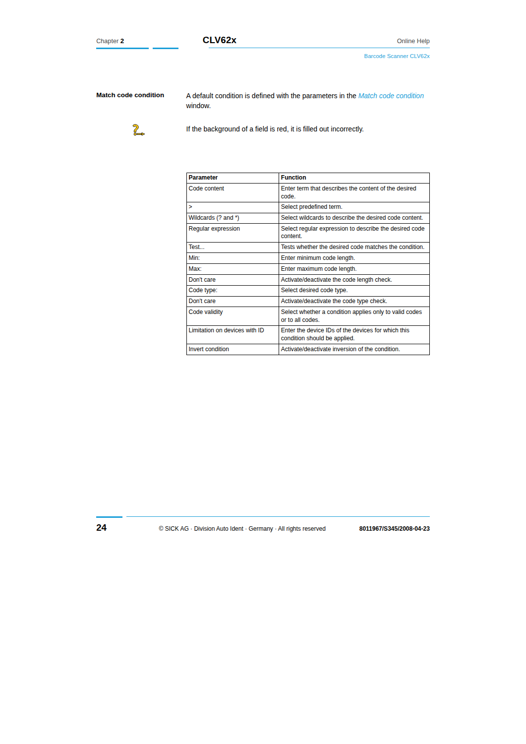Chapter 2
CLV62x
Online Help
Barcode Scanner CLV62x
Match code condition
A default condition is defined with the parameters in the Match code condition window.
If the background of a field is red, it is filled out incorrectly.
| Parameter | Function |
| --- | --- |
| Code content | Enter term that describes the content of the desired code. |
| > | Select predefined term. |
| Wildcards (? and *) | Select wildcards to describe the desired code content. |
| Regular expression | Select regular expression to describe the desired code content. |
| Test... | Tests whether the desired code matches the condition. |
| Min: | Enter minimum code length. |
| Max: | Enter maximum code length. |
| Don't care | Activate/deactivate the code length check. |
| Code type: | Select desired code type. |
| Don't care | Activate/deactivate the code type check. |
| Code validity | Select whether a condition applies only to valid codes or to all codes. |
| Limitation on devices with ID | Enter the device IDs of the devices for which this condition should be applied. |
| Invert condition | Activate/deactivate inversion of the condition. |
24
© SICK AG · Division Auto Ident · Germany · All rights reserved
8011967/S345/2008-04-23